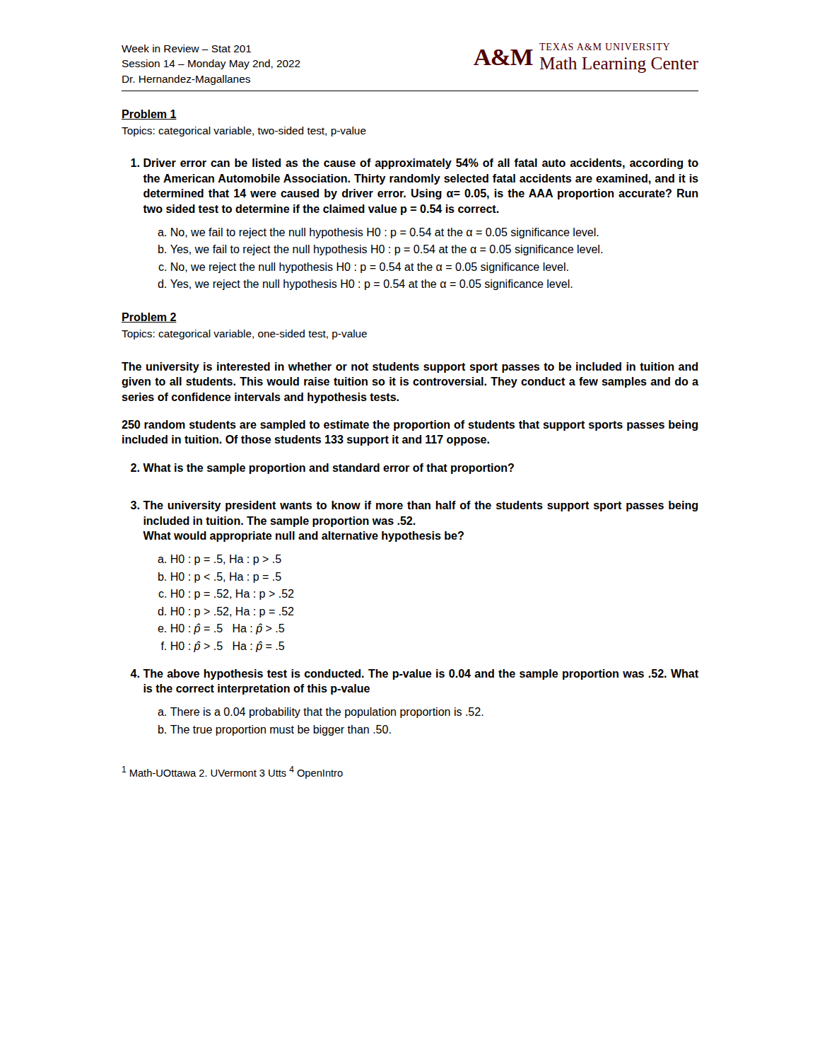Week in Review – Stat 201
Session 14 – Monday May 2nd, 2022
Dr. Hernandez-Magallanes
A&M
Texas A&M University
Math Learning Center
Problem 1
Topics: categorical variable, two-sided test, p-value
Driver error can be listed as the cause of approximately 54% of all fatal auto accidents, according to the American Automobile Association. Thirty randomly selected fatal accidents are examined, and it is determined that 14 were caused by driver error. Using α= 0.05, is the AAA proportion accurate? Run two sided test to determine if the claimed value p = 0.54 is correct.
No, we fail to reject the null hypothesis H0 : p = 0.54 at the α = 0.05 significance level.
Yes, we fail to reject the null hypothesis H0 : p = 0.54 at the α = 0.05 significance level.
No, we reject the null hypothesis H0 : p = 0.54 at the α = 0.05 significance level.
Yes, we reject the null hypothesis H0 : p = 0.54 at the α = 0.05 significance level.
Problem 2
Topics: categorical variable, one-sided test, p-value
The university is interested in whether or not students support sport passes to be included in tuition and given to all students. This would raise tuition so it is controversial. They conduct a few samples and do a series of confidence intervals and hypothesis tests.
250 random students are sampled to estimate the proportion of students that support sports passes being included in tuition. Of those students 133 support it and 117 oppose.
What is the sample proportion and standard error of that proportion?
The university president wants to know if more than half of the students support sport passes being included in tuition. The sample proportion was .52.
What would appropriate null and alternative hypothesis be?
H0 : p = .5, Ha : p > .5
H0 : p < .5, Ha : p = .5
H0 : p = .52, Ha : p > .52
H0 : p > .52, Ha : p = .52
H0 : p̂ = .5 Ha : p̂ > .5
H0 : p̂ > .5 Ha : p̂ = .5
The above hypothesis test is conducted. The p-value is 0.04 and the sample proportion was .52. What is the correct interpretation of this p-value
There is a 0.04 probability that the population proportion is .52.
The true proportion must be bigger than .50.
1 Math-UOttawa 2. UVermont 3 Utts 4 OpenIntro